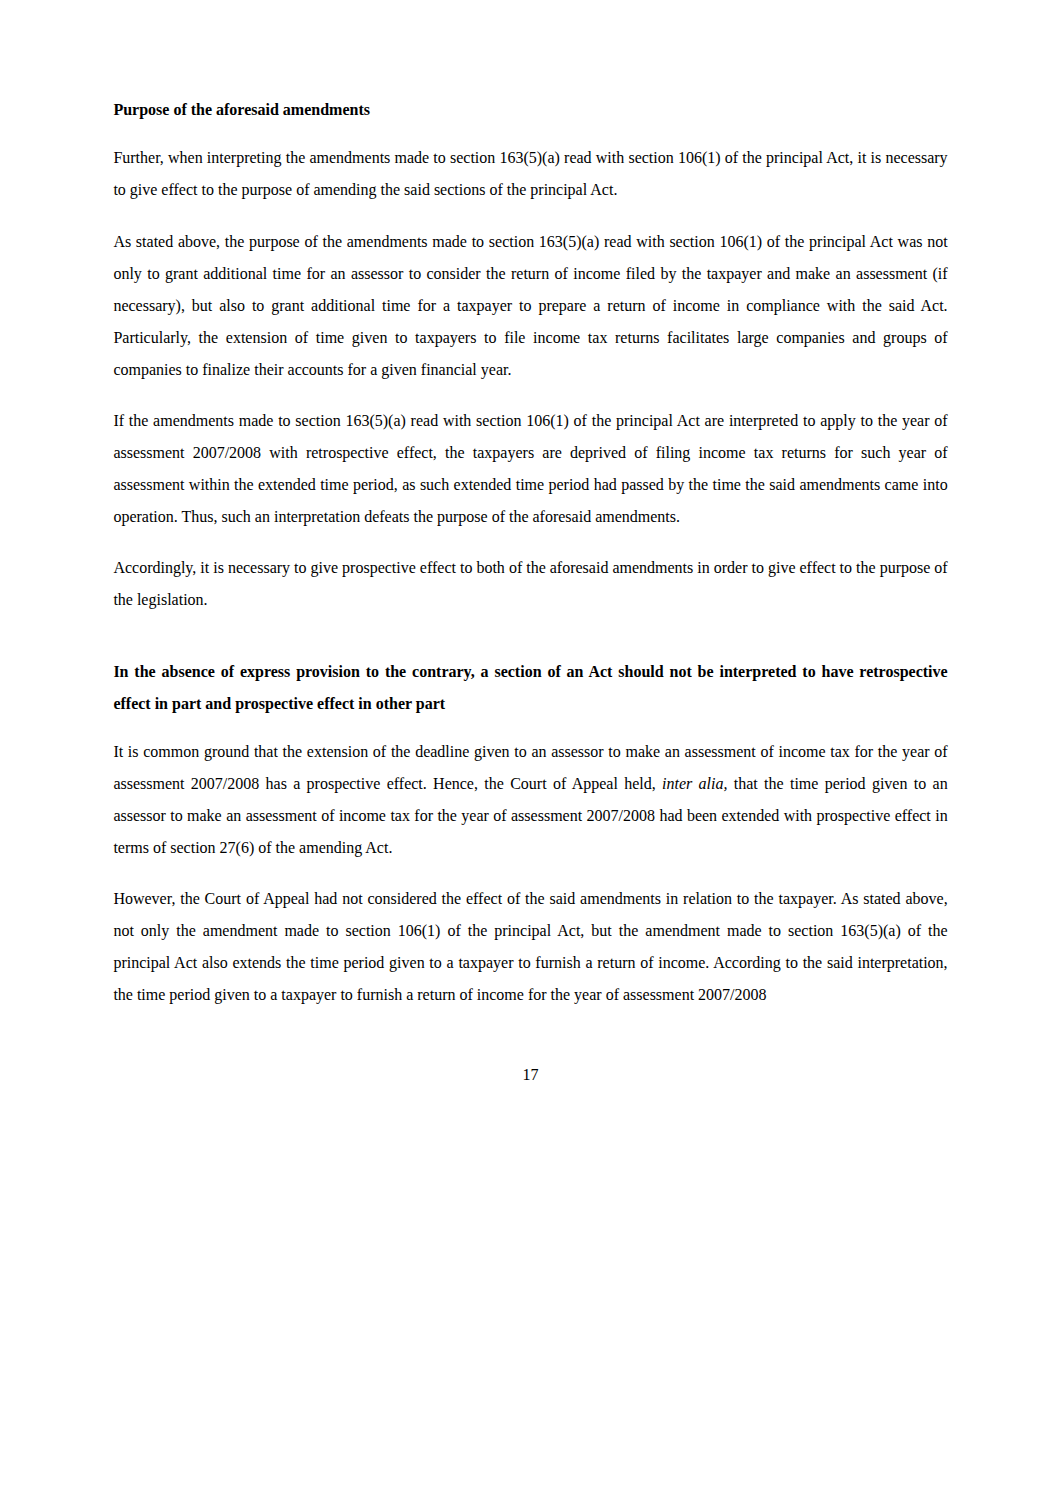Purpose of the aforesaid amendments
Further, when interpreting the amendments made to section 163(5)(a) read with section 106(1) of the principal Act, it is necessary to give effect to the purpose of amending the said sections of the principal Act.
As stated above, the purpose of the amendments made to section 163(5)(a) read with section 106(1) of the principal Act was not only to grant additional time for an assessor to consider the return of income filed by the taxpayer and make an assessment (if necessary), but also to grant additional time for a taxpayer to prepare a return of income in compliance with the said Act. Particularly, the extension of time given to taxpayers to file income tax returns facilitates large companies and groups of companies to finalize their accounts for a given financial year.
If the amendments made to section 163(5)(a) read with section 106(1) of the principal Act are interpreted to apply to the year of assessment 2007/2008 with retrospective effect, the taxpayers are deprived of filing income tax returns for such year of assessment within the extended time period, as such extended time period had passed by the time the said amendments came into operation. Thus, such an interpretation defeats the purpose of the aforesaid amendments.
Accordingly, it is necessary to give prospective effect to both of the aforesaid amendments in order to give effect to the purpose of the legislation.
In the absence of express provision to the contrary, a section of an Act should not be interpreted to have retrospective effect in part and prospective effect in other part
It is common ground that the extension of the deadline given to an assessor to make an assessment of income tax for the year of assessment 2007/2008 has a prospective effect. Hence, the Court of Appeal held, inter alia, that the time period given to an assessor to make an assessment of income tax for the year of assessment 2007/2008 had been extended with prospective effect in terms of section 27(6) of the amending Act.
However, the Court of Appeal had not considered the effect of the said amendments in relation to the taxpayer. As stated above, not only the amendment made to section 106(1) of the principal Act, but the amendment made to section 163(5)(a) of the principal Act also extends the time period given to a taxpayer to furnish a return of income. According to the said interpretation, the time period given to a taxpayer to furnish a return of income for the year of assessment 2007/2008
17